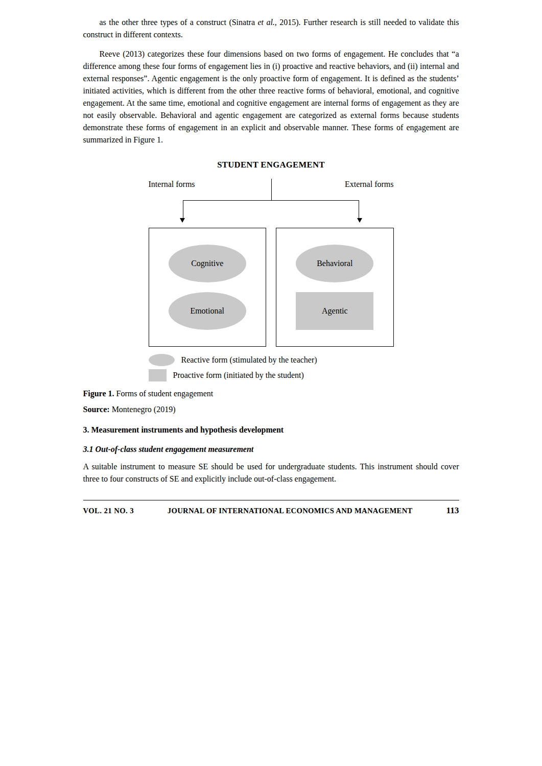as the other three types of a construct (Sinatra et al., 2015). Further research is still needed to validate this construct in different contexts.
Reeve (2013) categorizes these four dimensions based on two forms of engagement. He concludes that “a difference among these four forms of engagement lies in (i) proactive and reactive behaviors, and (ii) internal and external responses”. Agentic engagement is the only proactive form of engagement. It is defined as the students’ initiated activities, which is different from the other three reactive forms of behavioral, emotional, and cognitive engagement. At the same time, emotional and cognitive engagement are internal forms of engagement as they are not easily observable. Behavioral and agentic engagement are categorized as external forms because students demonstrate these forms of engagement in an explicit and observable manner. These forms of engagement are summarized in Figure 1.
STUDENT ENGAGEMENT
Internal forms External forms
Cognitive
Emotional
Behavioral
Agentic
Reactive form (stimulated by the teacher)
Proactive form (initiated by the student)
Figure 1. Forms of student engagement
Source: Montenegro (2019)
3. Measurement instruments and hypothesis development
3.1 Out-of-class student engagement measurement
A suitable instrument to measure SE should be used for undergraduate students. This instrument should cover three to four constructs of SE and explicitly include out-of-class engagement.
VOL. 21 NO. 3 JOURNAL OF INTERNATIONAL ECONOMICS AND MANAGEMENT 113